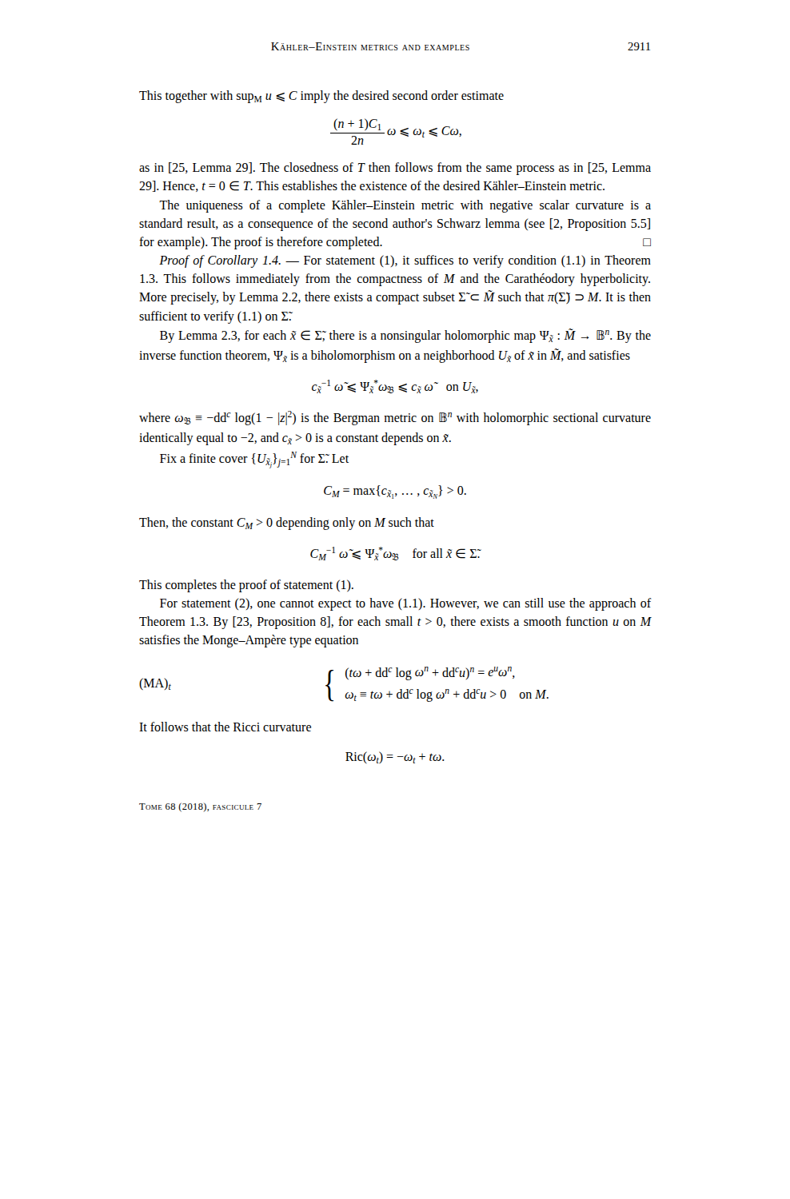Kähler–Einstein metrics and examples 2911
This together with supM u ⩽ C imply the desired second order estimate
(n + 1)C 12n ω ⩽ ωt ⩽ Cω,
as in [25, Lemma 29]. The closedness of T then follows from the same process as in [25, Lemma 29]. Hence, t = 0 ∈ T. This establishes the existence of the desired Kähler–Einstein metric.
The uniqueness of a complete Kähler–Einstein metric with negative scalar curvature is a standard result, as a consequence of the second author's Schwarz lemma (see [2, Proposition 5.5] for example). The proof is therefore completed. □
Proof of Corollary 1.4. — For statement (1), it suffices to verify condition (1.1) in Theorem 1.3. This follows immediately from the compactness of M and the Carathéodory hyperbolicity. More precisely, by Lemma 2.2, there exists a compact subset Σ̃ ⊂ M̃ such that π(Σ̃) ⊃ M. It is then sufficient to verify (1.1) on Σ̃.
By Lemma 2.3, for each x̃ ∈ Σ̃, there is a nonsingular holomorphic map Ψx̃ : M̃ → 𝔹n. By the inverse function theorem, Ψx̃ is a biholomorphism on a neighborhood Ux̃ of x̃ in M̃, and satisfies
cx̃−1 ω̃ ⩽ Ψx̃*ω𝔅 ⩽ cx̃ ω̃ on Ux̃,
where ω𝔅 ≡ −ddc log(1 − |z|2) is the Bergman metric on 𝔹n with holomorphic sectional curvature identically equal to −2, and cx̃ > 0 is a constant depends on x̃.
Fix a finite cover {Ux̃j}j=1 N for Σ̃. Let
CM = max{cx̃1, … , cx̃N} > 0.
Then, the constant CM > 0 depending only on M such that
CM−1 ω̃ ⩽ Ψx̃*ω𝔅 for all x̃ ∈ Σ̃.
This completes the proof of statement (1).
For statement (2), one cannot expect to have (1.1). However, we can still use the approach of Theorem 1.3. By [23, Proposition 8], for each small t > 0, there exists a smooth function u on M satisfies the Monge–Ampère type equation
(MA)t
{
(tω + ddc log ωn + ddcu)n = euωn,
ωt ≡ tω + ddc log ωn + ddcu > 0 on M.
It follows that the Ricci curvature
Ric(ωt) = −ωt + tω.
Tome 68 (2018), fascicule 7